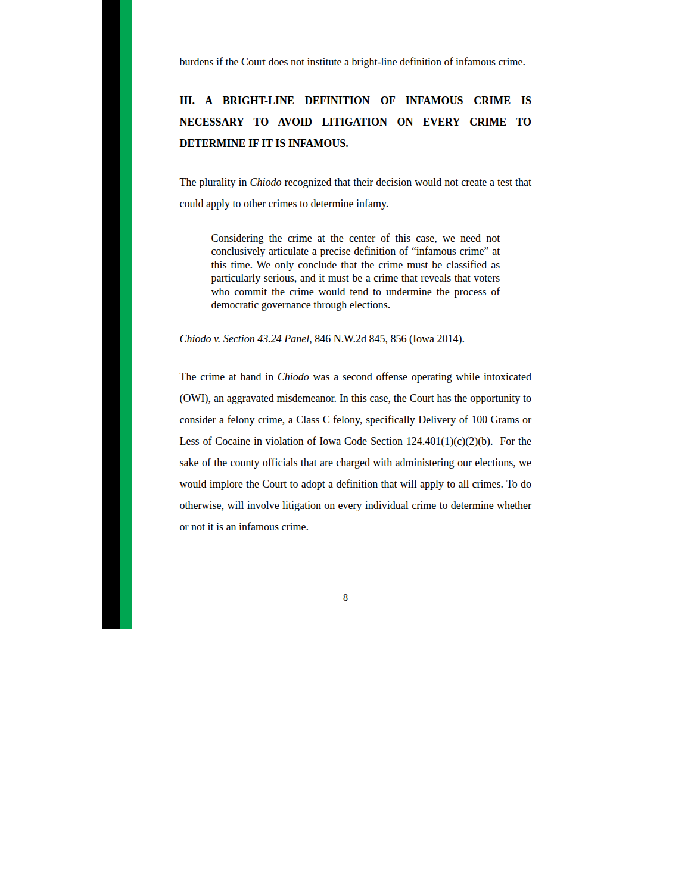burdens if the Court does not institute a bright-line definition of infamous crime.
III. A bright-line definition of infamous crime is necessary to avoid litigation on every crime to determine if it is infamous.
The plurality in Chiodo recognized that their decision would not create a test that could apply to other crimes to determine infamy.
Considering the crime at the center of this case, we need not conclusively articulate a precise definition of “infamous crime” at this time. We only conclude that the crime must be classified as particularly serious, and it must be a crime that reveals that voters who commit the crime would tend to undermine the process of democratic governance through elections.
Chiodo v. Section 43.24 Panel, 846 N.W.2d 845, 856 (Iowa 2014).
The crime at hand in Chiodo was a second offense operating while intoxicated (OWI), an aggravated misdemeanor. In this case, the Court has the opportunity to consider a felony crime, a Class C felony, specifically Delivery of 100 Grams or Less of Cocaine in violation of Iowa Code Section 124.401(1)(c)(2)(b). For the sake of the county officials that are charged with administering our elections, we would implore the Court to adopt a definition that will apply to all crimes. To do otherwise, will involve litigation on every individual crime to determine whether or not it is an infamous crime.
8